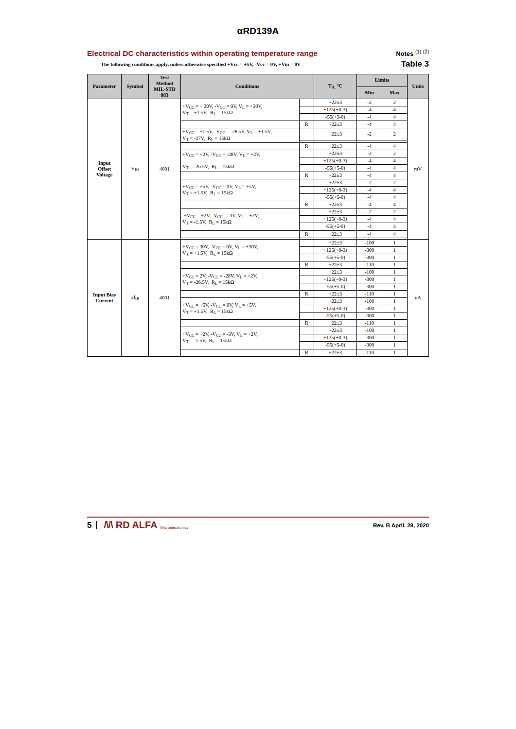αRD139A
Electrical DC characteristics within operating temperature range
The following conditions apply, unless otherwise specified +Vcc = +5V, -Vcc = 0V, +Vin = 0V
Notes (1) (2)
Table 3
| Parameter | Symbol | Test Method MIL-STD 883 | Conditions | T A, °C | Limits | Units |
| --- | --- | --- | --- | --- | --- | --- |
| Min | Max |
| Input Offset Voltage | V IO | 4001 | +V CC = + 30V, -V CC = 0V, V L = +30V, V T = +1.5V, R L = 15kΩ | | +22±3 | -2 | 2 | mV |
| | +125(+0-3) | -4 | 4 |
| | -55(+5-0) | -4 | 4 |
| | R | +22±3 | -4 | 4 |
| +V CC = +1.5V, -V CC = -28.5V, V L = +1.5V, V T = -27V, R L = 15kΩ | | +22±3 | -2 | 2 |
| | R | +22±3 | -4 | 4 |
| +V CC = +2V, -V CC = -28V, V L = +2V, V T = -26.5V, R L = 15kΩ | | +22±3 | -2 | 2 |
| | +125(+0-3) | -4 | 4 |
| | -55(+5-0) | -4 | 4 |
| | R | +22±3 | -4 | 4 |
| +V CC = +5V, -V CC = 0V, V L = +5V, V T = +1.5V, R L = 15kΩ | | +22±3 | -2 | 2 |
| | +125(+0-3) | -4 | 4 |
| | -55(+5-0) | -4 | 4 |
| | R | +22±3 | -4 | 4 |
| +V CC = +2V, -V CC = -3V, V L = +2V, V T = -1.5V, R L = 15kΩ | | +22±3 | -2 | 2 |
| | +125(+0-3) | -4 | 4 |
| | -55(+5-0) | -4 | 4 |
| | R | +22±3 | -4 | 4 |
| Input Bias Current | ±I IB | 4001 | +V CC = 30V, -V CC = 0V, V L = +30V, V T = +1.5V, R L = 15kΩ | | +22±3 | -100 | 1 | nA |
| | +125(+0-3) | -300 | 1 |
| | -55(+5-0) | -300 | 1 |
| | R | +22±3 | -110 | 1 |
| +V CC = 2V, -V CC = -28V, V L = +2V, V T = -26.5V, R L = 15kΩ | | +22±3 | -100 | 1 |
| | +125(+0-3) | -300 | 1 |
| | -55(+5-0) | -300 | 1 |
| | R | +22±3 | -110 | 1 |
| +V CC = +5V, -V CC = 0V, V L = +5V, V T = +1.5V, R L = 15kΩ | | +22±3 | -100 | 1 |
| | +125(+0-3) | -300 | 1 |
| | -55(+5-0) | -300 | 1 |
| | R | +22±3 | -110 | 1 |
| +V CC = +2V, -V CC = -3V, V L = +2V, V T = -1.5V, R L = 15kΩ | | +22±3 | -100 | 1 |
| | +125(+0-3) | -300 | 1 |
| | -55(+5-0) | -300 | 1 |
| | R | +22±3 | -110 | 1 |
5
/\/\ RD ALFA Microelectronics
Rev. B April. 28, 2020